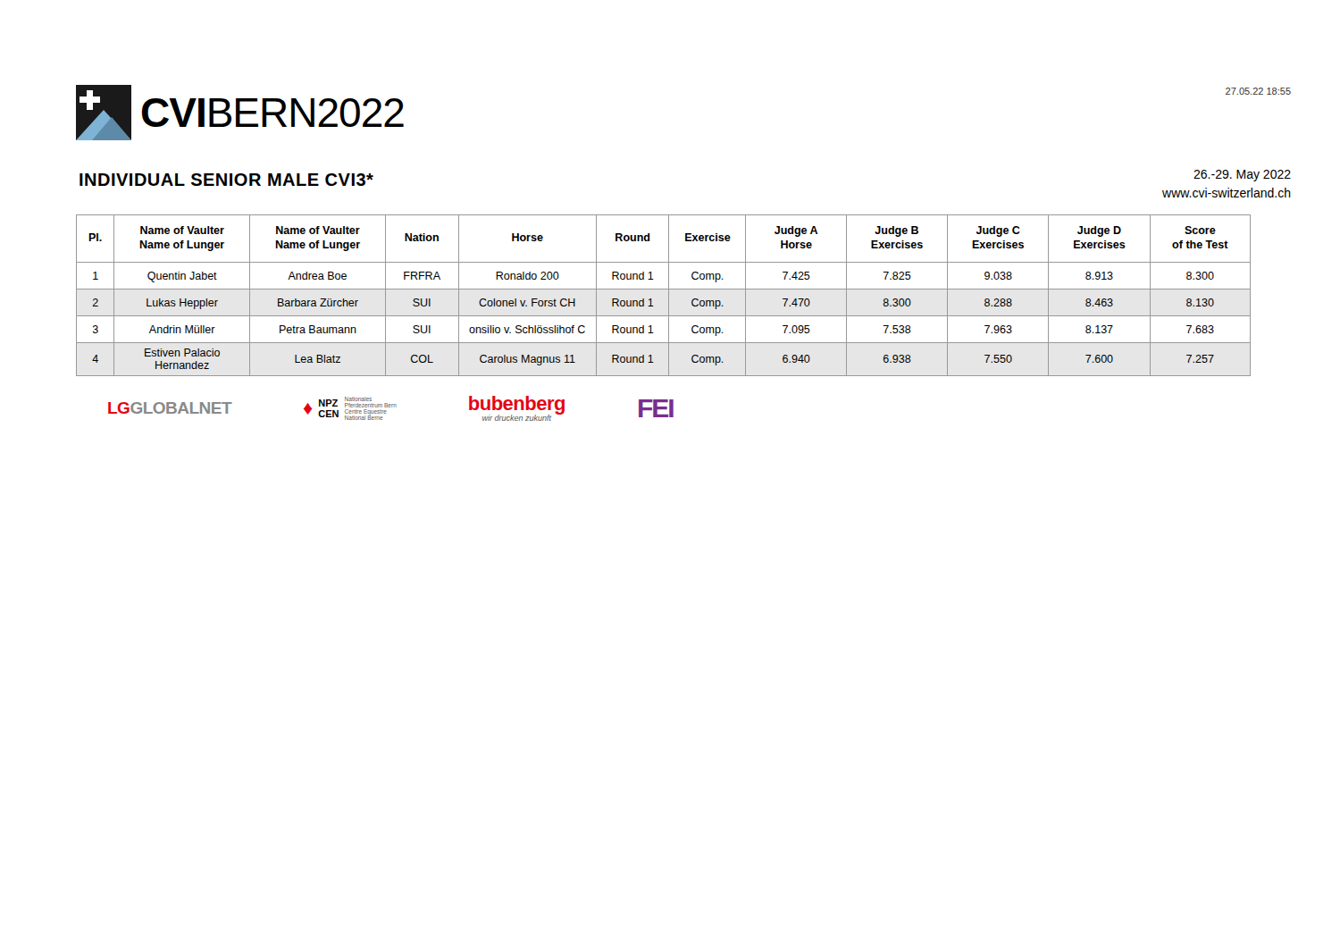27.05.22 18:55
CVIBERN 2022
26.-29. May 2022
www.cvi-switzerland.ch
Individual Senior Male CVI3*
| Pl. | Name of Vaulter Name of Lunger | Name of Vaulter Name of Lunger | Nation | Horse | Round | Exercise | Judge A Horse | Judge B Exercises | Judge C Exercises | Judge D Exercises | Score of the Test |
| --- | --- | --- | --- | --- | --- | --- | --- | --- | --- | --- | --- |
| 1 | Quentin Jabet | Andrea Boe | FRFRA | Ronaldo 200 | Round 1 | Comp. | 7.425 | 7.825 | 9.038 | 8.913 | 8.300 |
| 2 | Lukas Heppler | Barbara Zürcher | SUI | Colonel v. Forst CH | Round 1 | Comp. | 7.470 | 8.300 | 8.288 | 8.463 | 8.130 |
| 3 | Andrin Müller | Petra Baumann | SUI | onsilio v. Schlösslihof C | Round 1 | Comp. | 7.095 | 7.538 | 7.963 | 8.137 | 7.683 |
| 4 | Estiven Palacio Hernandez | Lea Blatz | COL | Carolus Magnus 11 | Round 1 | Comp. | 6.940 | 6.938 | 7.550 | 7.600 | 7.257 |
LG GLOBAL NET
♦ NPZ
CEN Nationales
Pferdezentrum Bern
Centre Equestre
National Berne
bubenberg
wir drucken zukunft
FEI